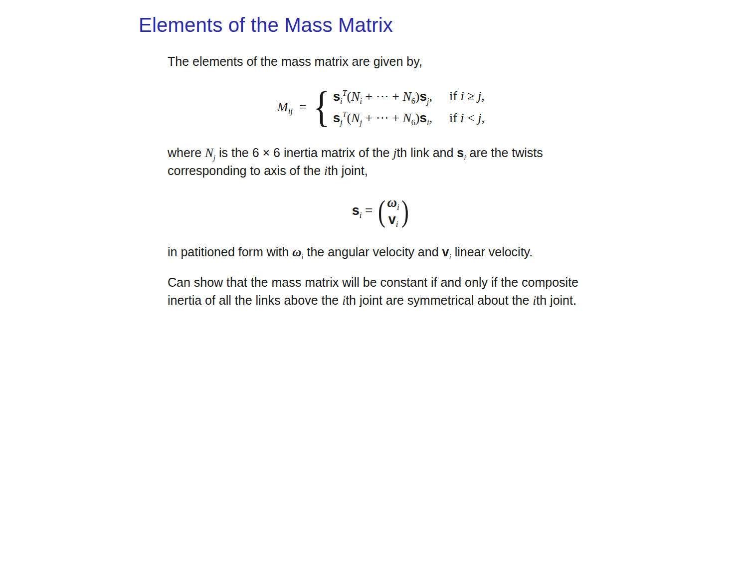Elements of the Mass Matrix
The elements of the mass matrix are given by,
Mij = {
| s i T ( N i + ··· + N 6 ) s j , | if i ≥ j , |
| s j T ( N j + ··· + N 6 ) s i , | if i < j , |
where Nj is the 6 × 6 inertia matrix of the jth link and si are the twists corresponding to axis of the ith joint,
si = ( ωi vi )
in patitioned form with ωi the angular velocity and vi linear velocity.
Can show that the mass matrix will be constant if and only if the composite inertia of all the links above the ith joint are symmetrical about the ith joint.